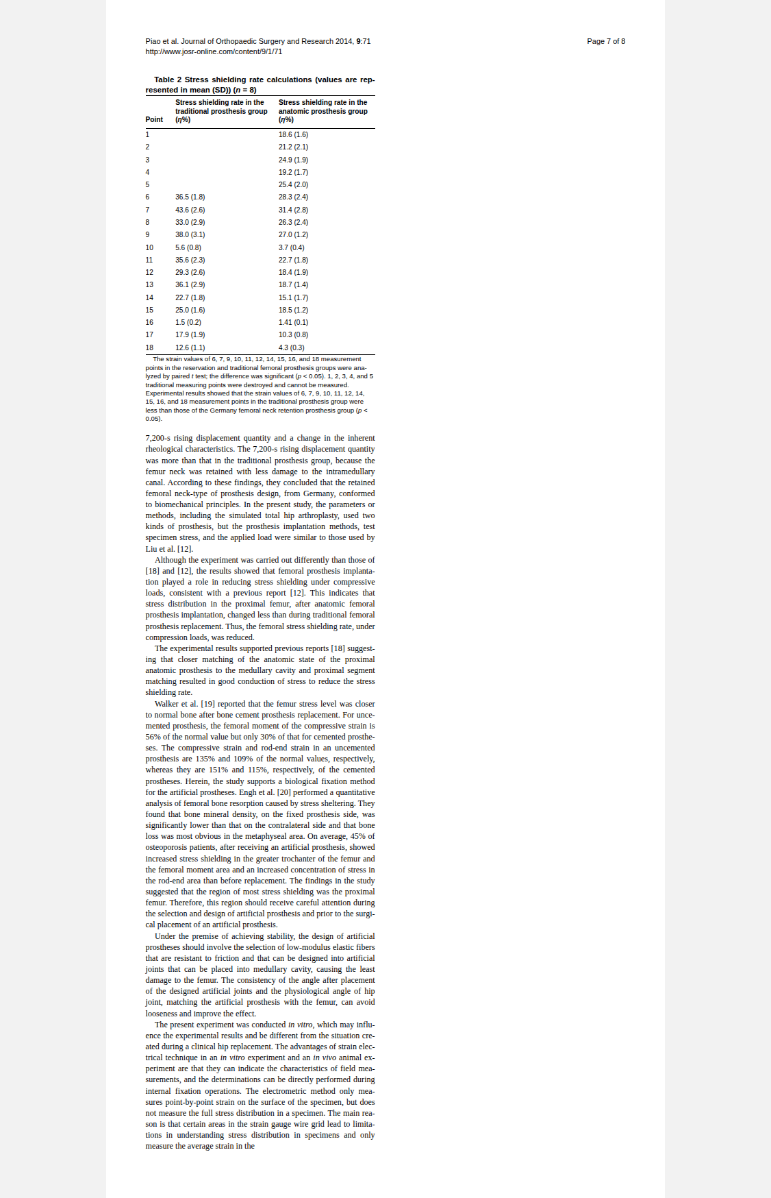Piao et al. Journal of Orthopaedic Surgery and Research 2014, 9:71
http://www.josr-online.com/content/9/1/71
Page 7 of 8
Table 2 Stress shielding rate calculations (values are represented in mean (SD)) (n = 8)
| Point | Stress shielding rate in the traditional prosthesis group ( η %) | Stress shielding rate in the anatomic prosthesis group ( η %) |
| --- | --- | --- |
| 1 | | 18.6 (1.6) |
| 2 | | 21.2 (2.1) |
| 3 | | 24.9 (1.9) |
| 4 | | 19.2 (1.7) |
| 5 | | 25.4 (2.0) |
| 6 | 36.5 (1.8) | 28.3 (2.4) |
| 7 | 43.6 (2.6) | 31.4 (2.8) |
| 8 | 33.0 (2.9) | 26.3 (2.4) |
| 9 | 38.0 (3.1) | 27.0 (1.2) |
| 10 | 5.6 (0.8) | 3.7 (0.4) |
| 11 | 35.6 (2.3) | 22.7 (1.8) |
| 12 | 29.3 (2.6) | 18.4 (1.9) |
| 13 | 36.1 (2.9) | 18.7 (1.4) |
| 14 | 22.7 (1.8) | 15.1 (1.7) |
| 15 | 25.0 (1.6) | 18.5 (1.2) |
| 16 | 1.5 (0.2) | 1.41 (0.1) |
| 17 | 17.9 (1.9) | 10.3 (0.8) |
| 18 | 12.6 (1.1) | 4.3 (0.3) |
The strain values of 6, 7, 9, 10, 11, 12, 14, 15, 16, and 18 measurement points in the reservation and traditional femoral prosthesis groups were analyzed by paired t test; the difference was significant (p < 0.05). 1, 2, 3, 4, and 5 traditional measuring points were destroyed and cannot be measured. Experimental results showed that the strain values of 6, 7, 9, 10, 11, 12, 14, 15, 16, and 18 measurement points in the traditional prosthesis group were less than those of the Germany femoral neck retention prosthesis group (p < 0.05).
7,200-s rising displacement quantity and a change in the inherent rheological characteristics. The 7,200-s rising displacement quantity was more than that in the traditional prosthesis group, because the femur neck was retained with less damage to the intramedullary canal. According to these findings, they concluded that the retained femoral neck-type of prosthesis design, from Germany, conformed to biomechanical principles. In the present study, the parameters or methods, including the simulated total hip arthroplasty, used two kinds of prosthesis, but the prosthesis implantation methods, test specimen stress, and the applied load were similar to those used by Liu et al. [12].
Although the experiment was carried out differently than those of [18] and [12], the results showed that femoral prosthesis implantation played a role in reducing stress shielding under compressive loads, consistent with a previous report [12]. This indicates that stress distribution in the proximal femur, after anatomic femoral prosthesis implantation, changed less than during traditional femoral prosthesis replacement. Thus, the femoral stress shielding rate, under compression loads, was reduced.
The experimental results supported previous reports [18] suggesting that closer matching of the anatomic state of the proximal anatomic prosthesis to the medullary cavity and proximal segment matching resulted in good conduction of stress to reduce the stress shielding rate.
Walker et al. [19] reported that the femur stress level was closer to normal bone after bone cement prosthesis replacement. For uncemented prosthesis, the femoral moment of the compressive strain is 56% of the normal value but only 30% of that for cemented prostheses. The compressive strain and rod-end strain in an uncemented prosthesis are 135% and 109% of the normal values, respectively, whereas they are 151% and 115%, respectively, of the cemented prostheses. Herein, the study supports a biological fixation method for the artificial prostheses. Engh et al. [20] performed a quantitative analysis of femoral bone resorption caused by stress sheltering. They found that bone mineral density, on the fixed prosthesis side, was significantly lower than that on the contralateral side and that bone loss was most obvious in the metaphyseal area. On average, 45% of osteoporosis patients, after receiving an artificial prosthesis, showed increased stress shielding in the greater trochanter of the femur and the femoral moment area and an increased concentration of stress in the rod-end area than before replacement. The findings in the study suggested that the region of most stress shielding was the proximal femur. Therefore, this region should receive careful attention during the selection and design of artificial prosthesis and prior to the surgical placement of an artificial prosthesis.
Under the premise of achieving stability, the design of artificial prostheses should involve the selection of low-modulus elastic fibers that are resistant to friction and that can be designed into artificial joints that can be placed into medullary cavity, causing the least damage to the femur. The consistency of the angle after placement of the designed artificial joints and the physiological angle of hip joint, matching the artificial prosthesis with the femur, can avoid looseness and improve the effect.
The present experiment was conducted in vitro, which may influence the experimental results and be different from the situation created during a clinical hip replacement. The advantages of strain electrical technique in an in vitro experiment and an in vivo animal experiment are that they can indicate the characteristics of field measurements, and the determinations can be directly performed during internal fixation operations. The electrometric method only measures point-by-point strain on the surface of the specimen, but does not measure the full stress distribution in a specimen. The main reason is that certain areas in the strain gauge wire grid lead to limitations in understanding stress distribution in specimens and only measure the average strain in the